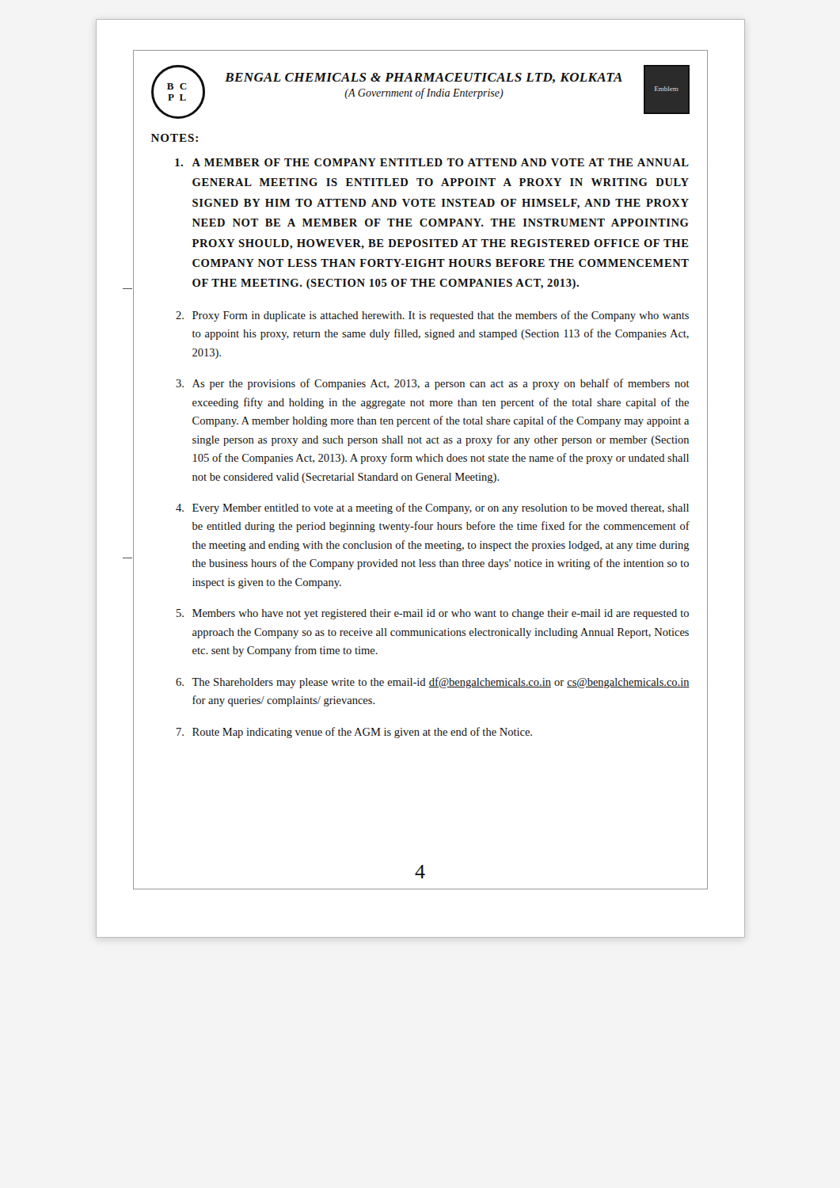B C P L
BENGAL CHEMICALS & PHARMACEUTICALS LTD, KOLKATA
(A Government of India Enterprise)
Emblem
NOTES:
A member of the Company entitled to attend and vote at the Annual General Meeting is entitled to appoint a proxy in writing duly signed by him to attend and vote instead of himself, and the proxy need not be a member of the Company. The instrument appointing proxy should, however, be deposited at the registered office of the Company not less than forty-eight hours before the commencement of the meeting. (Section 105 of the Companies Act, 2013).
Proxy Form in duplicate is attached herewith. It is requested that the members of the Company who wants to appoint his proxy, return the same duly filled, signed and stamped (Section 113 of the Companies Act, 2013).
As per the provisions of Companies Act, 2013, a person can act as a proxy on behalf of members not exceeding fifty and holding in the aggregate not more than ten percent of the total share capital of the Company. A member holding more than ten percent of the total share capital of the Company may appoint a single person as proxy and such person shall not act as a proxy for any other person or member (Section 105 of the Companies Act, 2013). A proxy form which does not state the name of the proxy or undated shall not be considered valid (Secretarial Standard on General Meeting).
Every Member entitled to vote at a meeting of the Company, or on any resolution to be moved thereat, shall be entitled during the period beginning twenty-four hours before the time fixed for the commencement of the meeting and ending with the conclusion of the meeting, to inspect the proxies lodged, at any time during the business hours of the Company provided not less than three days' notice in writing of the intention so to inspect is given to the Company.
Members who have not yet registered their e-mail id or who want to change their e-mail id are requested to approach the Company so as to receive all communications electronically including Annual Report, Notices etc. sent by Company from time to time.
The Shareholders may please write to the email-id df@bengalchemicals.co.in or cs@bengalchemicals.co.in for any queries/ complaints/ grievances.
Route Map indicating venue of the AGM is given at the end of the Notice.
4